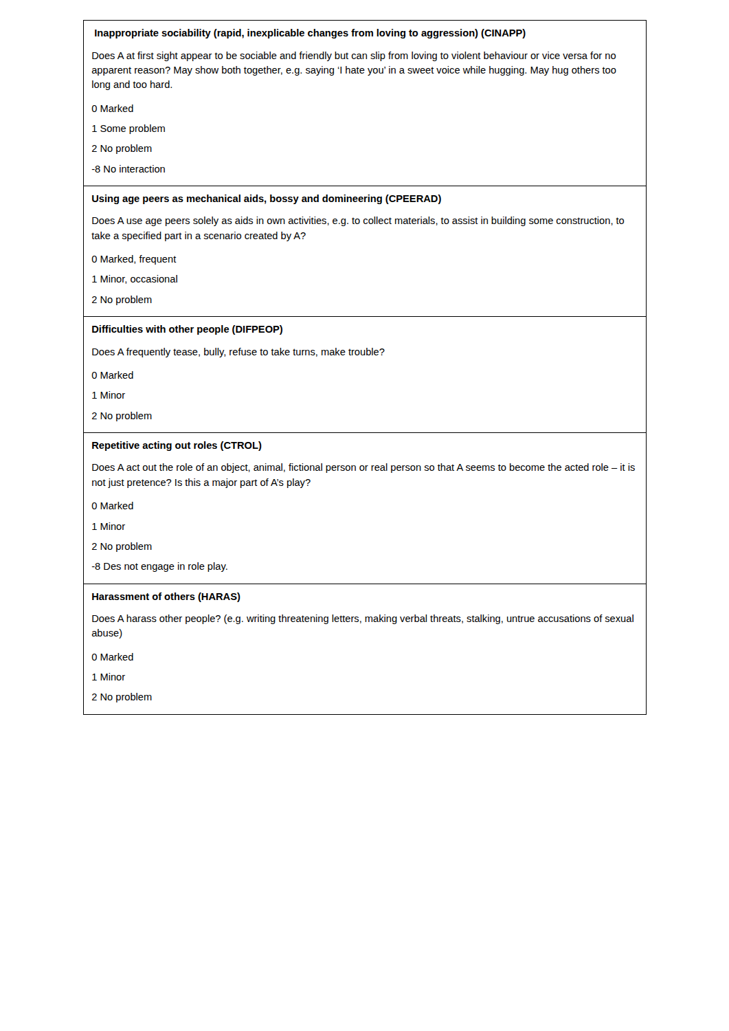| Inappropriate sociability (rapid, inexplicable changes from loving to aggression) (CINAPP) Does A at first sight appear to be sociable and friendly but can slip from loving to violent behaviour or vice versa for no apparent reason? May show both together, e.g. saying ‘I hate you’ in a sweet voice while hugging. May hug others too long and too hard. 0 Marked 1 Some problem 2 No problem -8 No interaction |
| Using age peers as mechanical aids, bossy and domineering (CPEERAD) Does A use age peers solely as aids in own activities, e.g. to collect materials, to assist in building some construction, to take a specified part in a scenario created by A? 0 Marked, frequent 1 Minor, occasional 2 No problem |
| Difficulties with other people (DIFPEOP) Does A frequently tease, bully, refuse to take turns, make trouble? 0 Marked 1 Minor 2 No problem |
| Repetitive acting out roles (CTROL) Does A act out the role of an object, animal, fictional person or real person so that A seems to become the acted role – it is not just pretence? Is this a major part of A’s play? 0 Marked 1 Minor 2 No problem -8 Des not engage in role play. |
| Harassment of others (HARAS) Does A harass other people? (e.g. writing threatening letters, making verbal threats, stalking, untrue accusations of sexual abuse) 0 Marked 1 Minor 2 No problem |